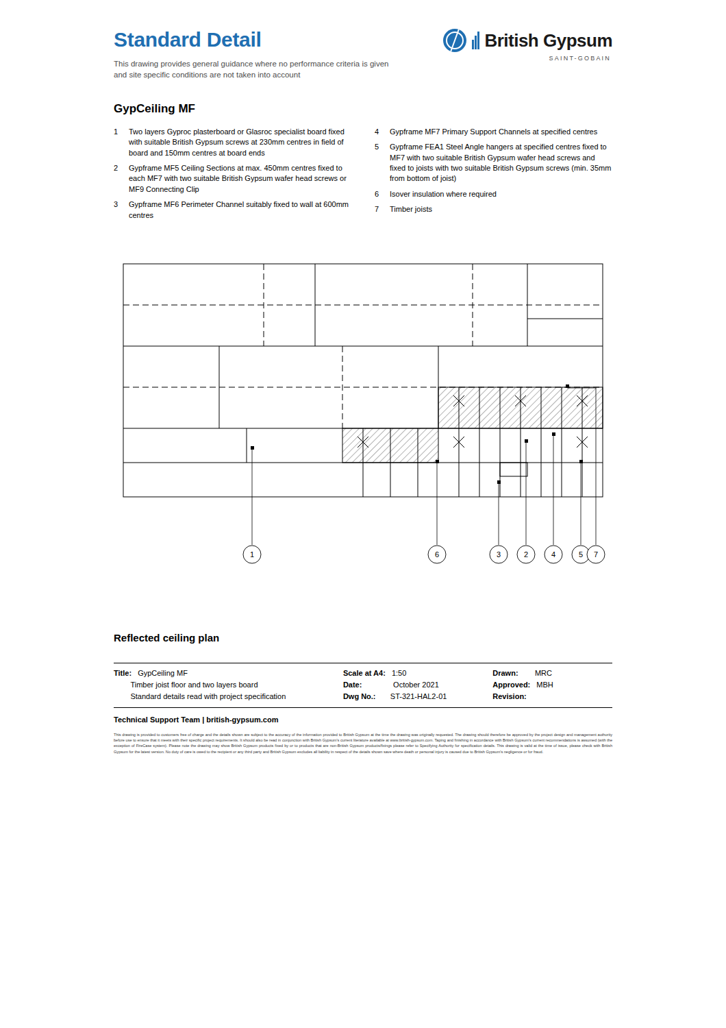Standard Detail
This drawing provides general guidance where no performance criteria is given
and site specific conditions are not taken into account
British Gypsum
SAINT-GOBAIN
GypCeiling MF
1 Two layers Gyproc plasterboard or Glasroc specialist board fixed with suitable British Gypsum screws at 230mm centres in field of board and 150mm centres at board ends
2 Gypframe MF5 Ceiling Sections at max. 450mm centres fixed to each MF7 with two suitable British Gypsum wafer head screws or MF9 Connecting Clip
3 Gypframe MF6 Perimeter Channel suitably fixed to wall at 600mm centres
4 Gypframe MF7 Primary Support Channels at specified centres
5 Gypframe FEA1 Steel Angle hangers at specified centres fixed to MF7 with two suitable British Gypsum wafer head screws and fixed to joists with two suitable British Gypsum screws (min. 35mm from bottom of joist)
6 Isover insulation where required
7 Timber joists
1 6 3 2 4 5 7
Reflected ceiling plan
| Title: GypCeiling MF | Scale at A4: 1:50 | Drawn: MRC |
| Timber joist floor and two layers board | Date: October 2021 | Approved: MBH |
| Standard details read with project specification | Dwg No.: ST-321-HAL2-01 | Revision: |
Technical Support Team | british-gypsum.com
This drawing is provided to customers free of charge and the details shown are subject to the accuracy of the information provided to British Gypsum at the time the drawing was originally requested. The drawing should therefore be approved by the project design and management authority before use to ensure that it meets with their specific project requirements. It should also be read in conjunction with British Gypsum's current literature available at www.british-gypsum.com. Taping and finishing in accordance with British Gypsum's current recommendations is assumed (with the exception of FireCase system). Please note the drawing may show British Gypsum products fixed by or to products that are non-British Gypsum products/fixings please refer to Specifying Authority for specification details. This drawing is valid at the time of issue, please check with British Gypsum for the latest version. No duty of care is owed to the recipient or any third party and British Gypsum excludes all liability in respect of the details shown save where death or personal injury is caused due to British Gypsum's negligence or for fraud.